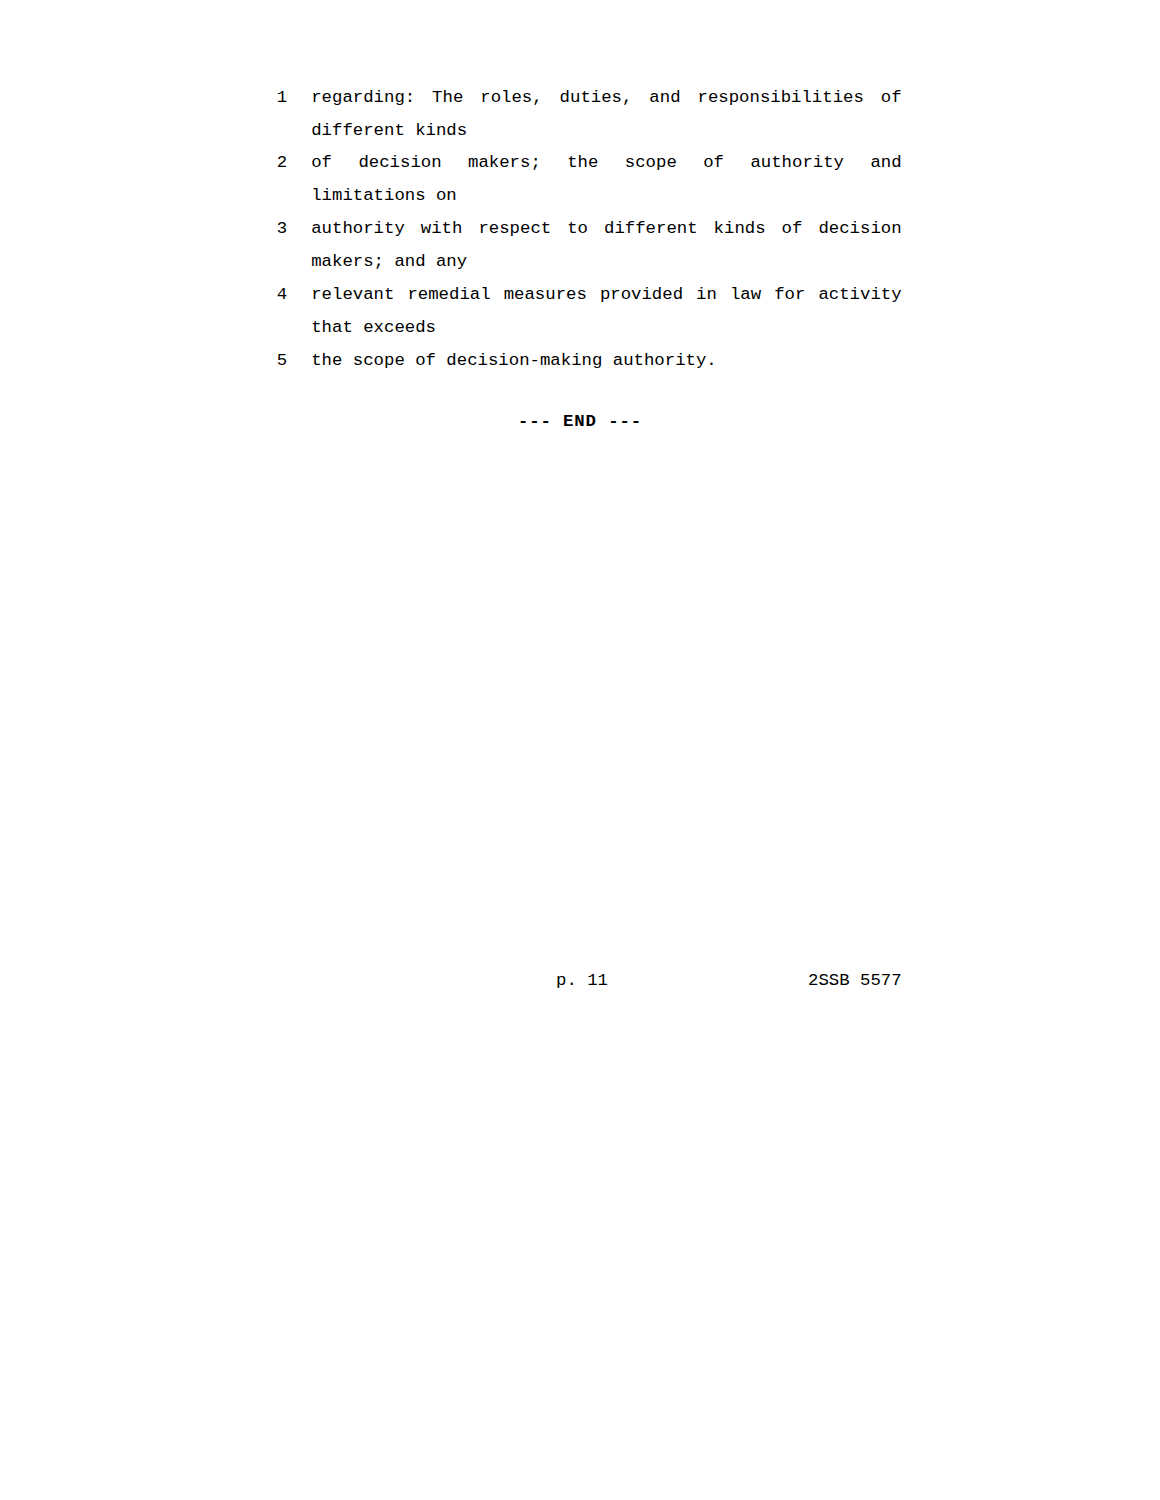regarding: The roles, duties, and responsibilities of different kinds
of decision makers; the scope of authority and limitations on
authority with respect to different kinds of decision makers; and any
relevant remedial measures provided in law for activity that exceeds
the scope of decision-making authority.
--- END ---
p. 11 2SSB 5577